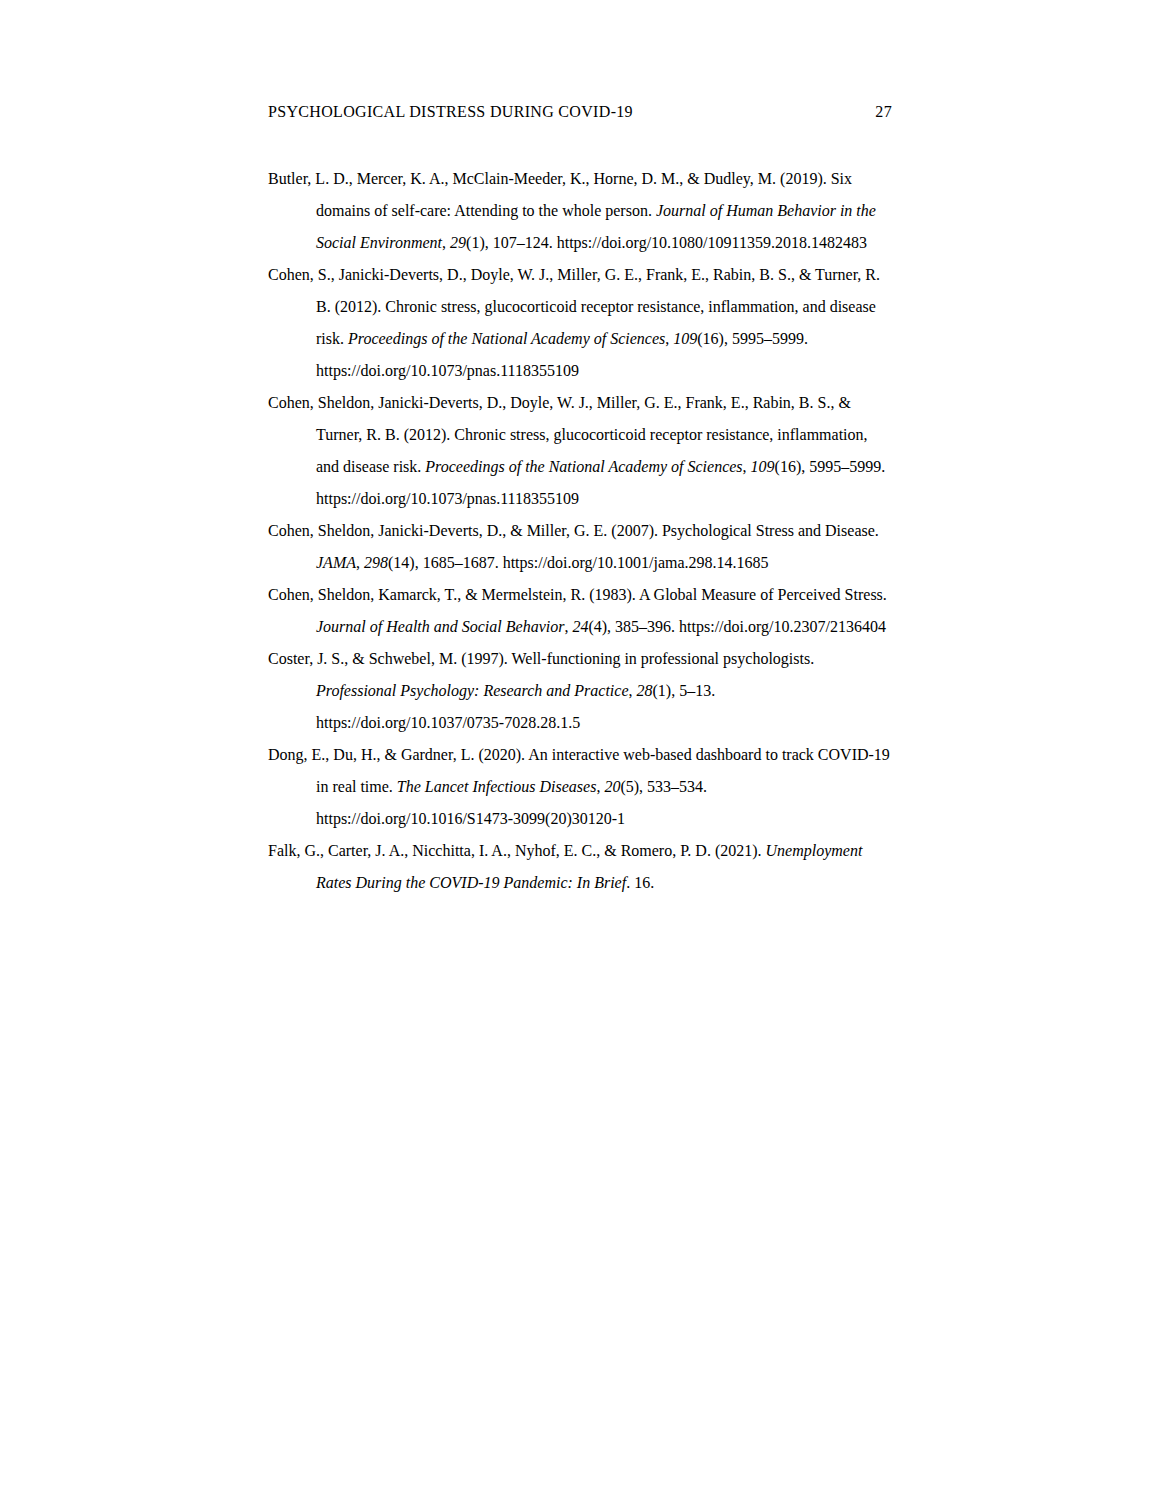Psychological Distress During COVID-19 27
Butler, L. D., Mercer, K. A., McClain-Meeder, K., Horne, D. M., & Dudley, M. (2019). Six domains of self-care: Attending to the whole person. Journal of Human Behavior in the Social Environment, 29(1), 107–124. https://doi.org/10.1080/10911359.2018.1482483
Cohen, S., Janicki-Deverts, D., Doyle, W. J., Miller, G. E., Frank, E., Rabin, B. S., & Turner, R. B. (2012). Chronic stress, glucocorticoid receptor resistance, inflammation, and disease risk. Proceedings of the National Academy of Sciences, 109(16), 5995–5999. https://doi.org/10.1073/pnas.1118355109
Cohen, Sheldon, Janicki-Deverts, D., Doyle, W. J., Miller, G. E., Frank, E., Rabin, B. S., & Turner, R. B. (2012). Chronic stress, glucocorticoid receptor resistance, inflammation, and disease risk. Proceedings of the National Academy of Sciences, 109(16), 5995–5999. https://doi.org/10.1073/pnas.1118355109
Cohen, Sheldon, Janicki-Deverts, D., & Miller, G. E. (2007). Psychological Stress and Disease. JAMA, 298(14), 1685–1687. https://doi.org/10.1001/jama.298.14.1685
Cohen, Sheldon, Kamarck, T., & Mermelstein, R. (1983). A Global Measure of Perceived Stress. Journal of Health and Social Behavior, 24(4), 385–396. https://doi.org/10.2307/2136404
Coster, J. S., & Schwebel, M. (1997). Well-functioning in professional psychologists. Professional Psychology: Research and Practice, 28(1), 5–13. https://doi.org/10.1037/0735-7028.28.1.5
Dong, E., Du, H., & Gardner, L. (2020). An interactive web-based dashboard to track COVID-19 in real time. The Lancet Infectious Diseases, 20(5), 533–534. https://doi.org/10.1016/S1473-3099(20)30120-1
Falk, G., Carter, J. A., Nicchitta, I. A., Nyhof, E. C., & Romero, P. D. (2021). Unemployment Rates During the COVID-19 Pandemic: In Brief. 16.